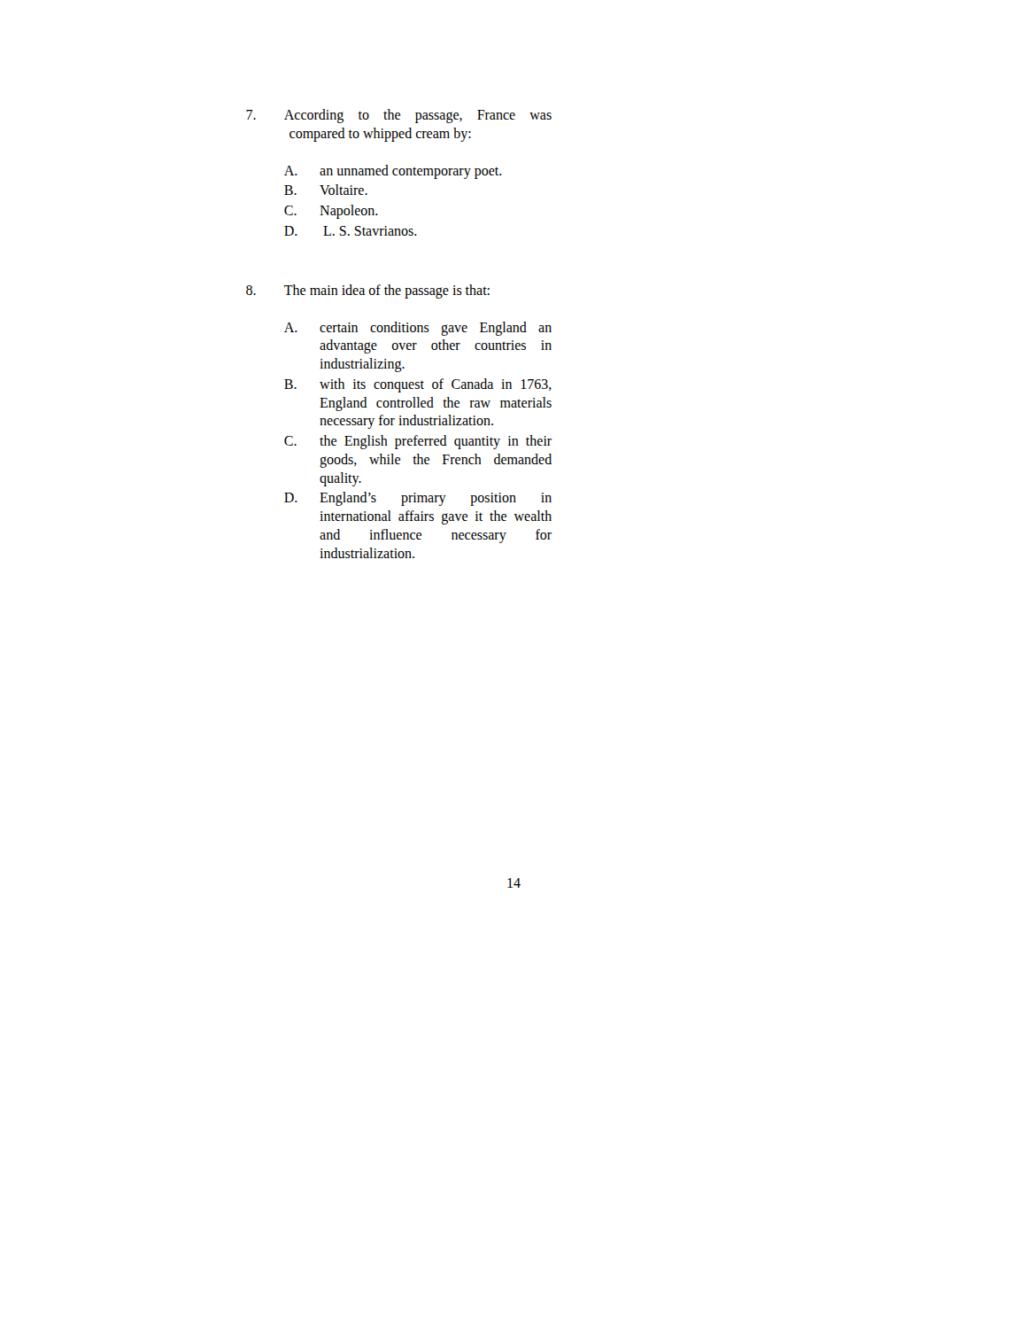7.
According to the passage, France was compared to whipped cream by:
A. an unnamed contemporary poet.
B. Voltaire.
C. Napoleon.
D. L. S. Stavrianos.
8.
The main idea of the passage is that:
A. certain conditions gave England an advantage over other countries in industrializing.
B. with its conquest of Canada in 1763, England controlled the raw materials necessary for industrialization.
C. the English preferred quantity in their goods, while the French demanded quality.
D. England’s primary position in international affairs gave it the wealth and influence necessary for industrialization.
14